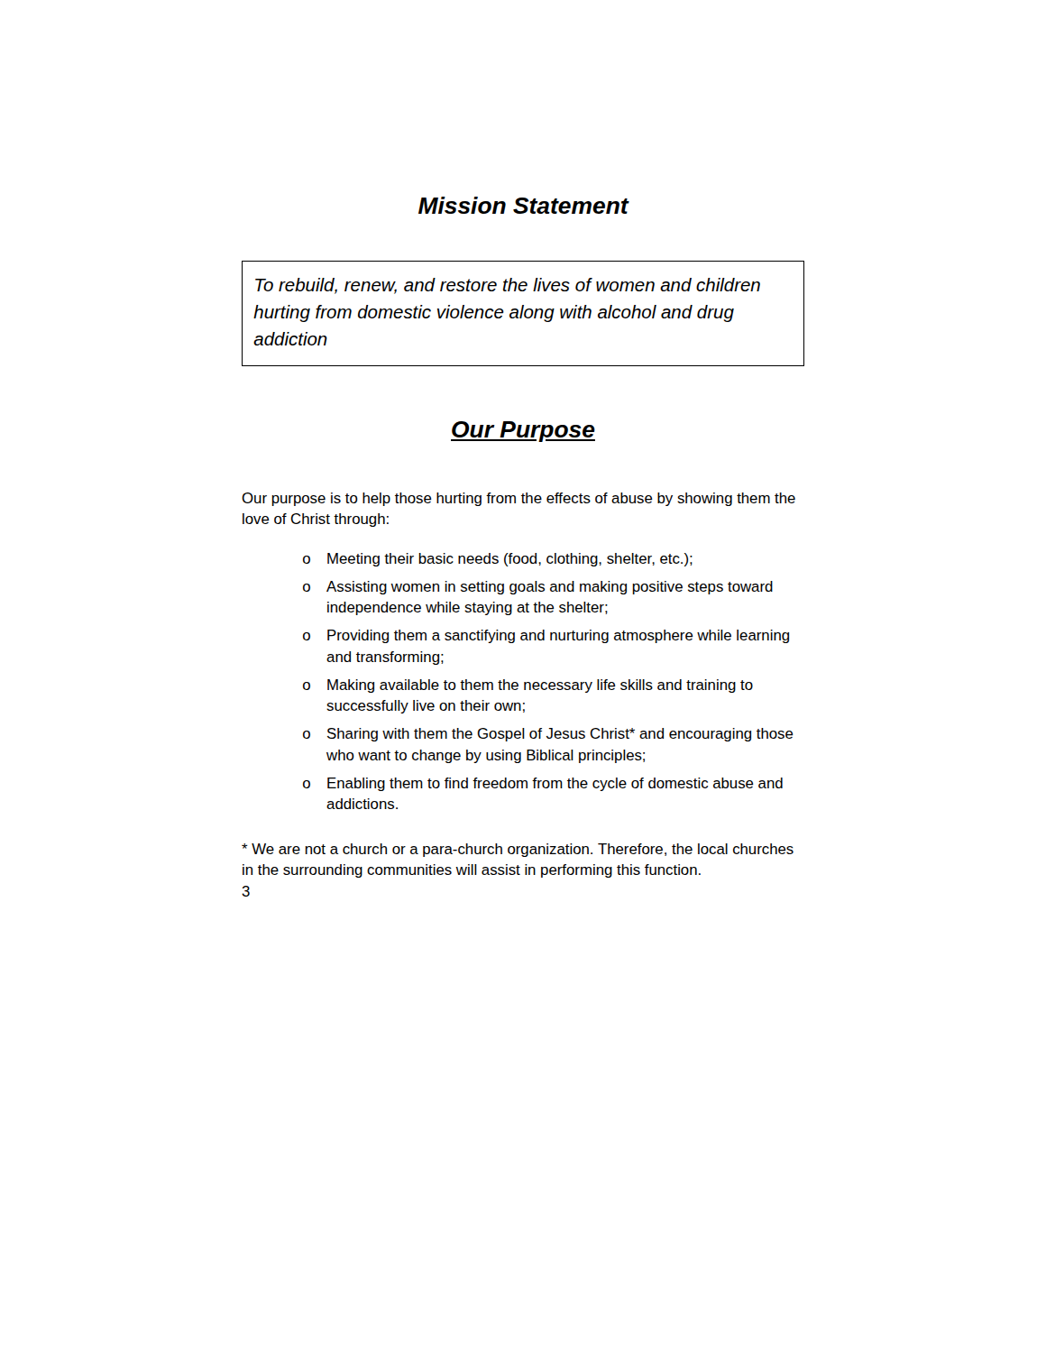Mission Statement
To rebuild, renew, and restore the lives of women and children hurting from domestic violence along with alcohol and drug addiction
Our Purpose
Our purpose is to help those hurting from the effects of abuse by showing them the love of Christ through:
Meeting their basic needs (food, clothing, shelter, etc.);
Assisting women in setting goals and making positive steps toward independence while staying at the shelter;
Providing them a sanctifying and nurturing atmosphere while learning and transforming;
Making available to them the necessary life skills and training to successfully live on their own;
Sharing with them the Gospel of Jesus Christ* and encouraging those who want to change by using Biblical principles;
Enabling them to find freedom from the cycle of domestic abuse and addictions.
* We are not a church or a para-church organization. Therefore, the local churches in the surrounding communities will assist in performing this function.
3